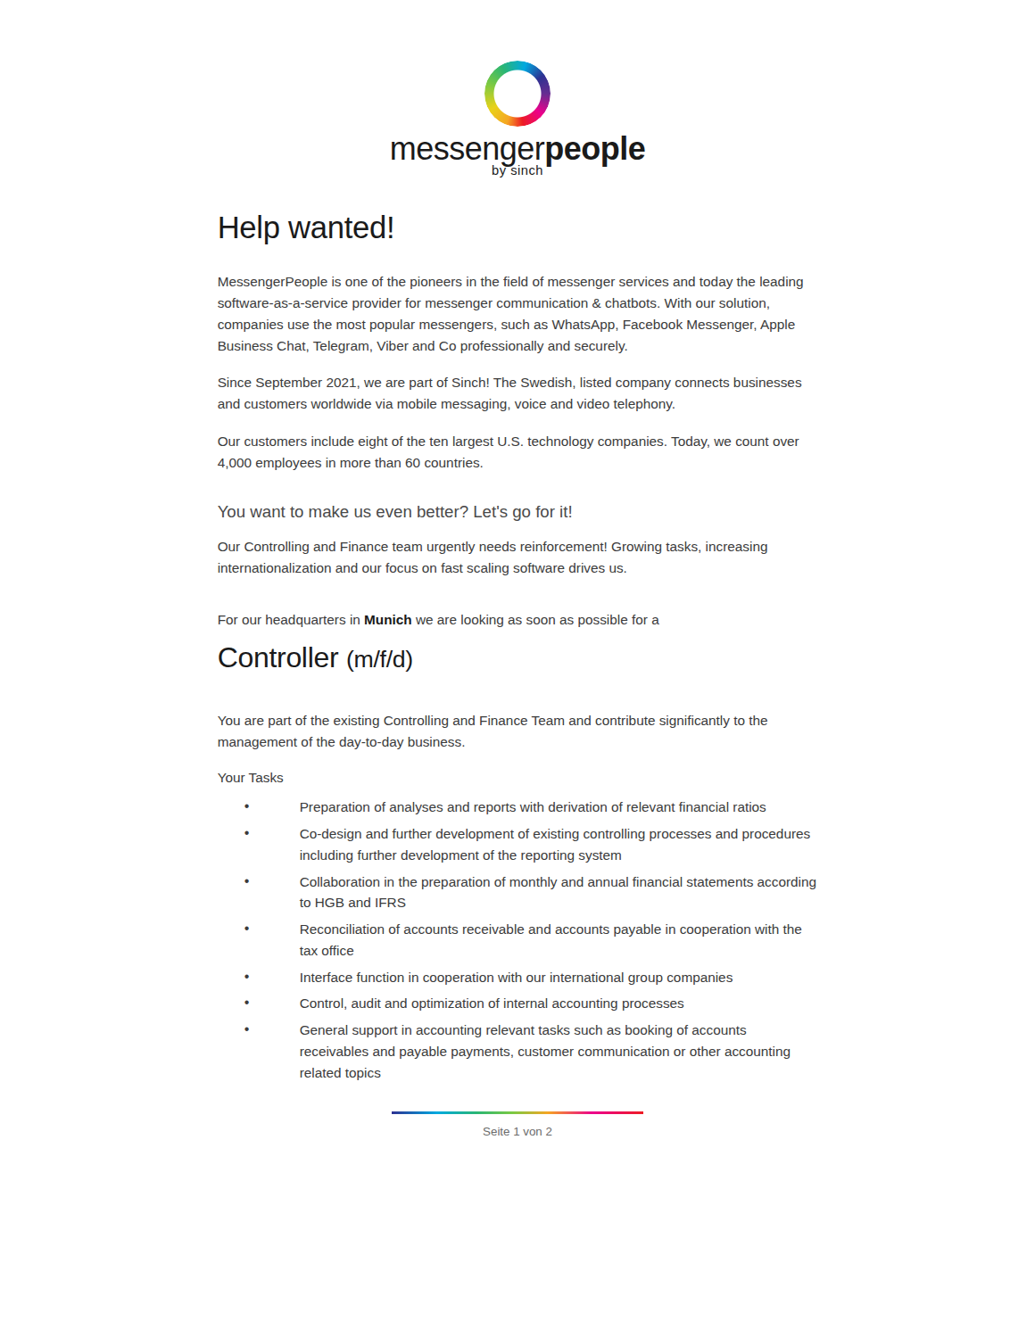messengerpeople
by sinch
Help wanted!
MessengerPeople is one of the pioneers in the field of messenger services and today the leading software-as-a-service provider for messenger communication & chatbots. With our solution, companies use the most popular messengers, such as WhatsApp, Facebook Messenger, Apple Business Chat, Telegram, Viber and Co professionally and securely.
Since September 2021, we are part of Sinch! The Swedish, listed company connects businesses and customers worldwide via mobile messaging, voice and video telephony.
Our customers include eight of the ten largest U.S. technology companies. Today, we count over 4,000 employees in more than 60 countries.
You want to make us even better? Let's go for it!
Our Controlling and Finance team urgently needs reinforcement! Growing tasks, increasing internationalization and our focus on fast scaling software drives us.
For our headquarters in Munich we are looking as soon as possible for a
Controller (m/f/d)
You are part of the existing Controlling and Finance Team and contribute significantly to the management of the day-to-day business.
Your Tasks
Preparation of analyses and reports with derivation of relevant financial ratios
Co-design and further development of existing controlling processes and procedures including further development of the reporting system
Collaboration in the preparation of monthly and annual financial statements according to HGB and IFRS
Reconciliation of accounts receivable and accounts payable in cooperation with the tax office
Interface function in cooperation with our international group companies
Control, audit and optimization of internal accounting processes
General support in accounting relevant tasks such as booking of accounts receivables and payable payments, customer communication or other accounting related topics
Seite 1 von 2